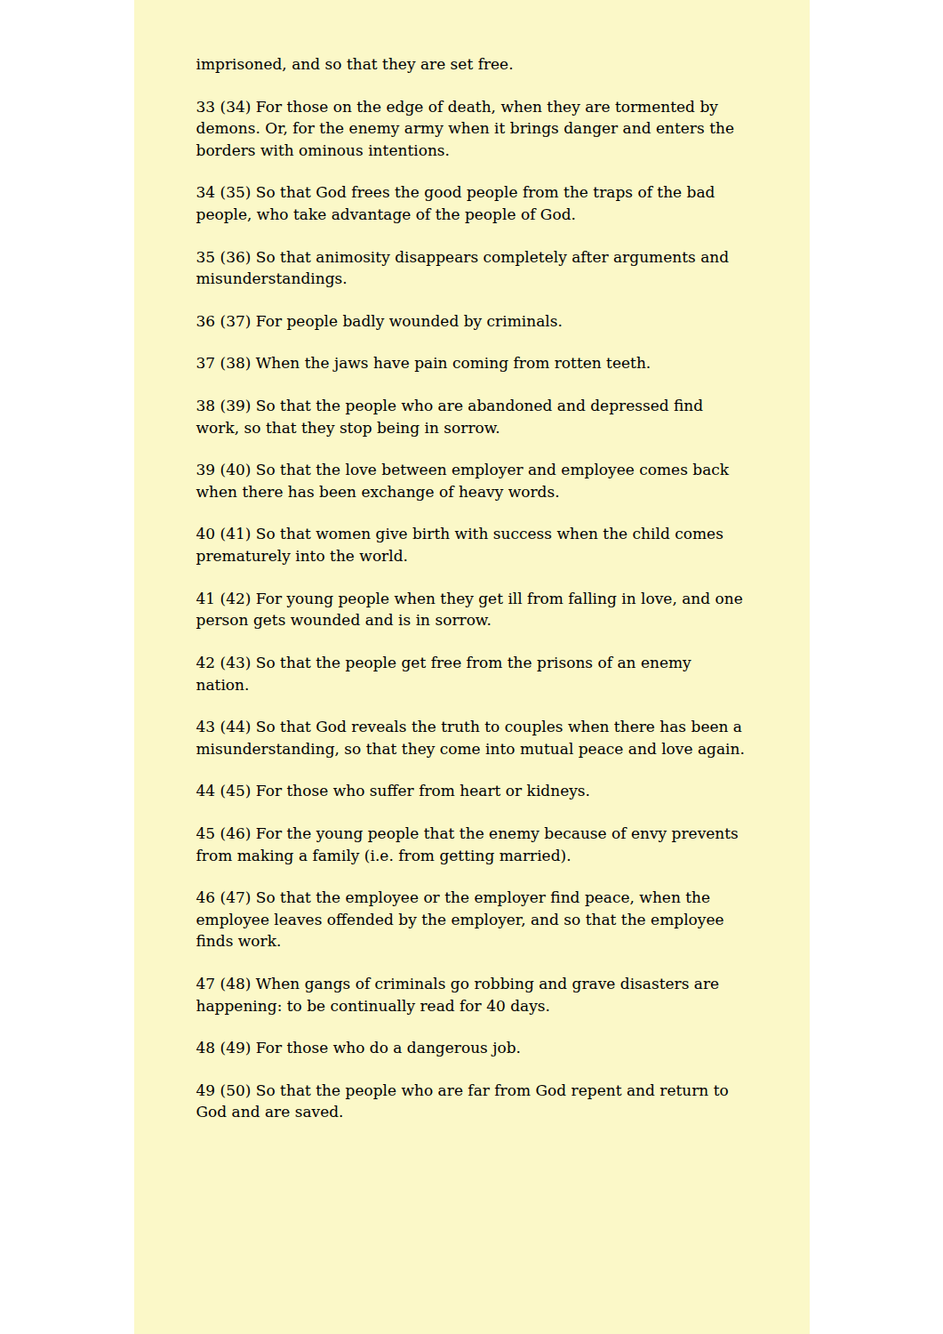imprisoned, and so that they are set free.
33 (34) For those on the edge of death, when they are tormented by demons. Or, for the enemy army when it brings danger and enters the borders with ominous intentions.
34 (35) So that God frees the good people from the traps of the bad people, who take advantage of the people of God.
35 (36) So that animosity disappears completely after arguments and misunderstandings.
36 (37) For people badly wounded by criminals.
37 (38) When the jaws have pain coming from rotten teeth.
38 (39) So that the people who are abandoned and depressed find work, so that they stop being in sorrow.
39 (40) So that the love between employer and employee comes back when there has been exchange of heavy words.
40 (41) So that women give birth with success when the child comes prematurely into the world.
41 (42) For young people when they get ill from falling in love, and one person gets wounded and is in sorrow.
42 (43) So that the people get free from the prisons of an enemy nation.
43 (44) So that God reveals the truth to couples when there has been a misunderstanding, so that they come into mutual peace and love again.
44 (45) For those who suffer from heart or kidneys.
45 (46) For the young people that the enemy because of envy prevents from making a family (i.e. from getting married).
46 (47) So that the employee or the employer find peace, when the employee leaves offended by the employer, and so that the employee finds work.
47 (48) When gangs of criminals go robbing and grave disasters are happening: to be continually read for 40 days.
48 (49) For those who do a dangerous job.
49 (50) So that the people who are far from God repent and return to God and are saved.